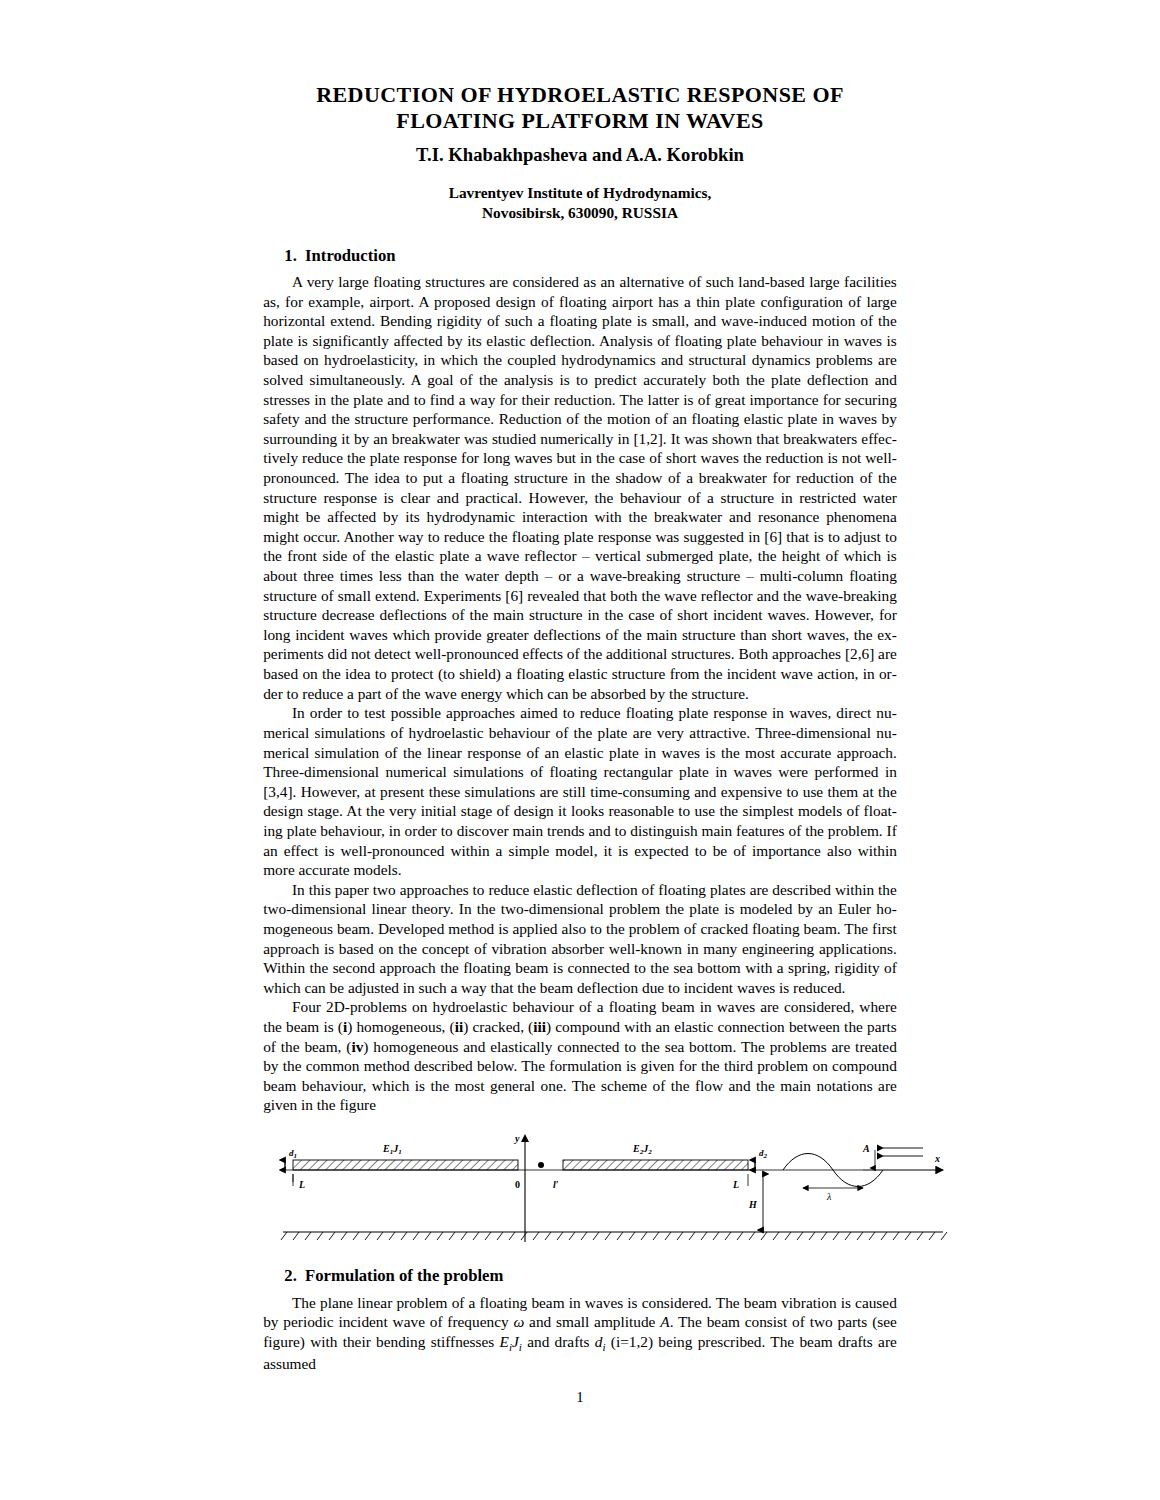Reduction of Hydroelastic Response of
Floating Platform in Waves
T.I. Khabakhpasheva and A.A. Korobkin
Lavrentyev Institute of Hydrodynamics,
Novosibirsk, 630090, RUSSIA
1. Introduction
A very large floating structures are considered as an alternative of such land-based large facilities as, for example, airport. A proposed design of floating airport has a thin plate configuration of large horizontal extend. Bending rigidity of such a floating plate is small, and wave-induced motion of the plate is significantly affected by its elastic deflection. Analysis of floating plate behaviour in waves is based on hydroelasticity, in which the coupled hydrodynamics and structural dynamics problems are solved simultaneously. A goal of the analysis is to predict accurately both the plate deflection and stresses in the plate and to find a way for their reduction. The latter is of great importance for securing safety and the structure performance. Reduction of the motion of an floating elastic plate in waves by surrounding it by an breakwater was studied numerically in [1,2]. It was shown that breakwaters effectively reduce the plate response for long waves but in the case of short waves the reduction is not well-pronounced. The idea to put a floating structure in the shadow of a breakwater for reduction of the structure response is clear and practical. However, the behaviour of a structure in restricted water might be affected by its hydrodynamic interaction with the breakwater and resonance phenomena might occur. Another way to reduce the floating plate response was suggested in [6] that is to adjust to the front side of the elastic plate a wave reflector – vertical submerged plate, the height of which is about three times less than the water depth – or a wave-breaking structure – multi-column floating structure of small extend. Experiments [6] revealed that both the wave reflector and the wave-breaking structure decrease deflections of the main structure in the case of short incident waves. However, for long incident waves which provide greater deflections of the main structure than short waves, the experiments did not detect well-pronounced effects of the additional structures. Both approaches [2,6] are based on the idea to protect (to shield) a floating elastic structure from the incident wave action, in order to reduce a part of the wave energy which can be absorbed by the structure.
In order to test possible approaches aimed to reduce floating plate response in waves, direct numerical simulations of hydroelastic behaviour of the plate are very attractive. Three-dimensional numerical simulation of the linear response of an elastic plate in waves is the most accurate approach. Three-dimensional numerical simulations of floating rectangular plate in waves were performed in [3,4]. However, at present these simulations are still time-consuming and expensive to use them at the design stage. At the very initial stage of design it looks reasonable to use the simplest models of floating plate behaviour, in order to discover main trends and to distinguish main features of the problem. If an effect is well-pronounced within a simple model, it is expected to be of importance also within more accurate models.
In this paper two approaches to reduce elastic deflection of floating plates are described within the two-dimensional linear theory. In the two-dimensional problem the plate is modeled by an Euler homogeneous beam. Developed method is applied also to the problem of cracked floating beam. The first approach is based on the concept of vibration absorber well-known in many engineering applications. Within the second approach the floating beam is connected to the sea bottom with a spring, rigidity of which can be adjusted in such a way that the beam deflection due to incident waves is reduced.
Four 2D-problems on hydroelastic behaviour of a floating beam in waves are considered, where the beam is (i) homogeneous, (ii) cracked, (iii) compound with an elastic connection between the parts of the beam, (iv) homogeneous and elastically connected to the sea bottom. The problems are treated by the common method described below. The formulation is given for the third problem on compound beam behaviour, which is the most general one. The scheme of the flow and the main notations are given in the figure
y E1J1 E2J2 d1 d2 L 0 l′ L x A λ H
2. Formulation of the problem
The plane linear problem of a floating beam in waves is considered. The beam vibration is caused by periodic incident wave of frequency ω and small amplitude A. The beam consist of two parts (see figure) with their bending stiffnesses EiJi and drafts di (i=1,2) being prescribed. The beam drafts are assumed
1